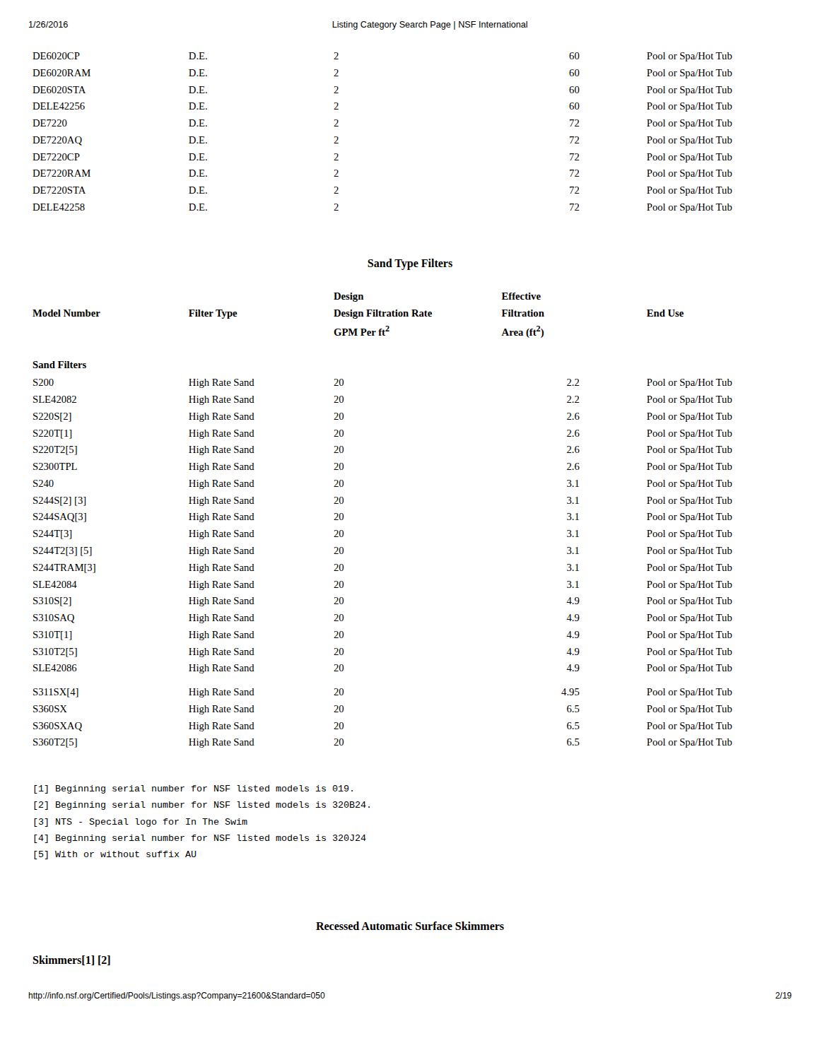1/26/2016 Listing Category Search Page | NSF International
| DE6020CP | D.E. | 2 | 60 | Pool or Spa/Hot Tub |
| DE6020RAM | D.E. | 2 | 60 | Pool or Spa/Hot Tub |
| DE6020STA | D.E. | 2 | 60 | Pool or Spa/Hot Tub |
| DELE42256 | D.E. | 2 | 60 | Pool or Spa/Hot Tub |
| DE7220 | D.E. | 2 | 72 | Pool or Spa/Hot Tub |
| DE7220AQ | D.E. | 2 | 72 | Pool or Spa/Hot Tub |
| DE7220CP | D.E. | 2 | 72 | Pool or Spa/Hot Tub |
| DE7220RAM | D.E. | 2 | 72 | Pool or Spa/Hot Tub |
| DE7220STA | D.E. | 2 | 72 | Pool or Spa/Hot Tub |
| DELE42258 | D.E. | 2 | 72 | Pool or Spa/Hot Tub |
Sand Type Filters
| | | Design | Effective | |
| --- | --- | --- | --- | --- |
| Model Number | Filter Type | Design Filtration Rate | Filtration | End Use |
| | | GPM Per ft 2 | Area (ft 2 ) | |
| Sand Filters |
| S200 | High Rate Sand | 20 | 2.2 | Pool or Spa/Hot Tub |
| SLE42082 | High Rate Sand | 20 | 2.2 | Pool or Spa/Hot Tub |
| S220S[2] | High Rate Sand | 20 | 2.6 | Pool or Spa/Hot Tub |
| S220T[1] | High Rate Sand | 20 | 2.6 | Pool or Spa/Hot Tub |
| S220T2[5] | High Rate Sand | 20 | 2.6 | Pool or Spa/Hot Tub |
| S2300TPL | High Rate Sand | 20 | 2.6 | Pool or Spa/Hot Tub |
| S240 | High Rate Sand | 20 | 3.1 | Pool or Spa/Hot Tub |
| S244S[2] [3] | High Rate Sand | 20 | 3.1 | Pool or Spa/Hot Tub |
| S244SAQ[3] | High Rate Sand | 20 | 3.1 | Pool or Spa/Hot Tub |
| S244T[3] | High Rate Sand | 20 | 3.1 | Pool or Spa/Hot Tub |
| S244T2[3] [5] | High Rate Sand | 20 | 3.1 | Pool or Spa/Hot Tub |
| S244TRAM[3] | High Rate Sand | 20 | 3.1 | Pool or Spa/Hot Tub |
| SLE42084 | High Rate Sand | 20 | 3.1 | Pool or Spa/Hot Tub |
| S310S[2] | High Rate Sand | 20 | 4.9 | Pool or Spa/Hot Tub |
| S310SAQ | High Rate Sand | 20 | 4.9 | Pool or Spa/Hot Tub |
| S310T[1] | High Rate Sand | 20 | 4.9 | Pool or Spa/Hot Tub |
| S310T2[5] | High Rate Sand | 20 | 4.9 | Pool or Spa/Hot Tub |
| SLE42086 | High Rate Sand | 20 | 4.9 | Pool or Spa/Hot Tub |
| S311SX[4] | High Rate Sand | 20 | 4.95 | Pool or Spa/Hot Tub |
| S360SX | High Rate Sand | 20 | 6.5 | Pool or Spa/Hot Tub |
| S360SXAQ | High Rate Sand | 20 | 6.5 | Pool or Spa/Hot Tub |
| S360T2[5] | High Rate Sand | 20 | 6.5 | Pool or Spa/Hot Tub |
[1] Beginning serial number for NSF listed models is 019.
[2] Beginning serial number for NSF listed models is 320B24.
[3] NTS - Special logo for In The Swim
[4] Beginning serial number for NSF listed models is 320J24
[5] With or without suffix AU
Recessed Automatic Surface Skimmers
Skimmers[1] [2]
http://info.nsf.org/Certified/Pools/Listings.asp?Company=21600&Standard=050 2/19